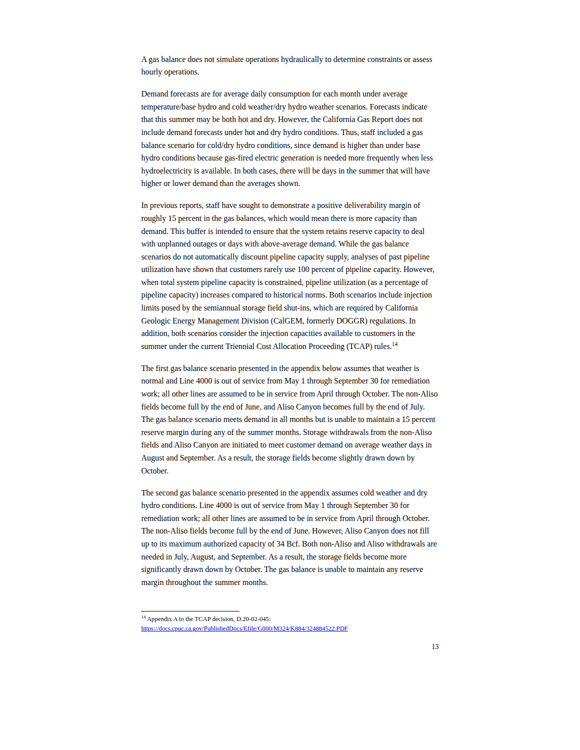A gas balance does not simulate operations hydraulically to determine constraints or assess hourly operations.
Demand forecasts are for average daily consumption for each month under average temperature/base hydro and cold weather/dry hydro weather scenarios. Forecasts indicate that this summer may be both hot and dry. However, the California Gas Report does not include demand forecasts under hot and dry hydro conditions. Thus, staff included a gas balance scenario for cold/dry hydro conditions, since demand is higher than under base hydro conditions because gas-fired electric generation is needed more frequently when less hydroelectricity is available. In both cases, there will be days in the summer that will have higher or lower demand than the averages shown.
In previous reports, staff have sought to demonstrate a positive deliverability margin of roughly 15 percent in the gas balances, which would mean there is more capacity than demand. This buffer is intended to ensure that the system retains reserve capacity to deal with unplanned outages or days with above-average demand. While the gas balance scenarios do not automatically discount pipeline capacity supply, analyses of past pipeline utilization have shown that customers rarely use 100 percent of pipeline capacity. However, when total system pipeline capacity is constrained, pipeline utilization (as a percentage of pipeline capacity) increases compared to historical norms. Both scenarios include injection limits posed by the semiannual storage field shut-ins, which are required by California Geologic Energy Management Division (CalGEM, formerly DOGGR) regulations. In addition, both scenarios consider the injection capacities available to customers in the summer under the current Triennial Cost Allocation Proceeding (TCAP) rules.14
The first gas balance scenario presented in the appendix below assumes that weather is normal and Line 4000 is out of service from May 1 through September 30 for remediation work; all other lines are assumed to be in service from April through October. The non-Aliso fields become full by the end of June, and Aliso Canyon becomes full by the end of July. The gas balance scenario meets demand in all months but is unable to maintain a 15 percent reserve margin during any of the summer months. Storage withdrawals from the non-Aliso fields and Aliso Canyon are initiated to meet customer demand on average weather days in August and September. As a result, the storage fields become slightly drawn down by October.
The second gas balance scenario presented in the appendix assumes cold weather and dry hydro conditions. Line 4000 is out of service from May 1 through September 30 for remediation work; all other lines are assumed to be in service from April through October. The non-Aliso fields become full by the end of June. However, Aliso Canyon does not fill up to its maximum authorized capacity of 34 Bcf. Both non-Aliso and Aliso withdrawals are needed in July, August, and September. As a result, the storage fields become more significantly drawn down by October. The gas balance is unable to maintain any reserve margin throughout the summer months.
14 Appendix A to the TCAP decision, D.20-02-045:
https://docs.cpuc.ca.gov/PublishedDocs/Efile/G000/M324/K884/324884522.PDF
13